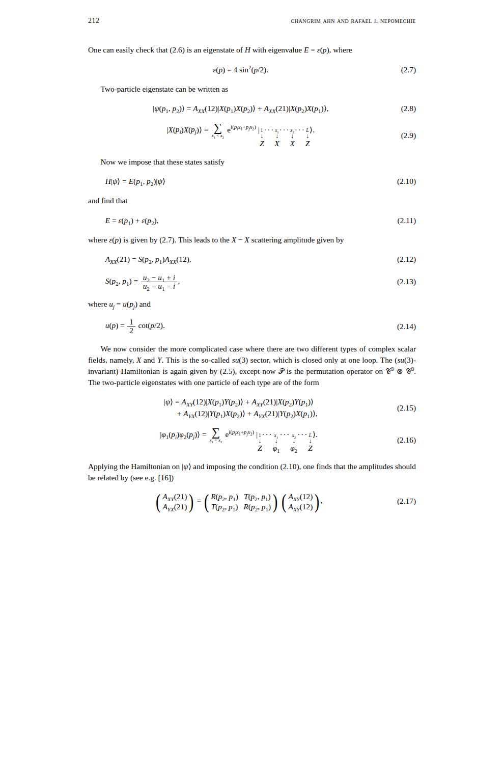212 changrim ahn and rafael i. nepomechie
One can easily check that (2.6) is an eigenstate of H with eigenvalue E = ε(p), where
ε(p) = 4 sin2(p/2).
(2.7)
Two-particle eigenstate can be written as
|ψ(p1, p2)⟩ = AXX(12)|X(p1)X(p2)⟩ + AXX(21)|X(p2)X(p1)⟩,
(2.8)
|X(pi)X(pj)⟩ = ∑x1 < x2 ei(pix1+pjx2) |1↓Z···x1↓X···x2↓X···L↓Z⟩.
(2.9)
Now we impose that these states satisfy
H|ψ⟩ = E(p1, p2)|ψ⟩
(2.10)
and find that
E = ε(p1) + ε(p2),
(2.11)
where ε(p) is given by (2.7). This leads to the X − X scattering amplitude given by
AXX(21) = S(p2, p1)AXX(12),
(2.12)
S(p2, p1) = u2 − u1 + i u2 − u1 − i,
(2.13)
where uj = u(pj) and
u(p) = 12 cot(p/2).
(2.14)
We now consider the more complicated case where there are two different types of complex scalar fields, namely, X and Y. This is the so-called su(3) sector, which is closed only at one loop. The (su(3)-invariant) Hamiltonian is again given by (2.5), except now 𝒫 is the permutation operator on 𝒞3 ⊗ 𝒞3. The two-particle eigenstates with one particle of each type are of the form
|ψ⟩ = AXY(12)|X(p1)Y(p2)⟩ + AXY(21)|X(p2)Y(p1)⟩ + AYX(12)|Y(p1)X(p2)⟩ + AYX(21)|Y(p2)X(p1)⟩,
(2.15)
|φ1(pi)φ2(pj)⟩ = ∑x1 < x2 ei(pix1+pjx2) |1↓Z···x1↓φ1···x2↓φ2···L↓Z⟩.
(2.16)
Applying the Hamiltonian on |ψ⟩ and imposing the condition (2.10), one finds that the amplitudes should be related by (see e.g. [16])
(AXY(21) AYX(21)) = (R(p2, p1) T(p2, p1) T(p2, p1) R(p2, p1)) (AXY(12) AXY(12)),
(2.17)